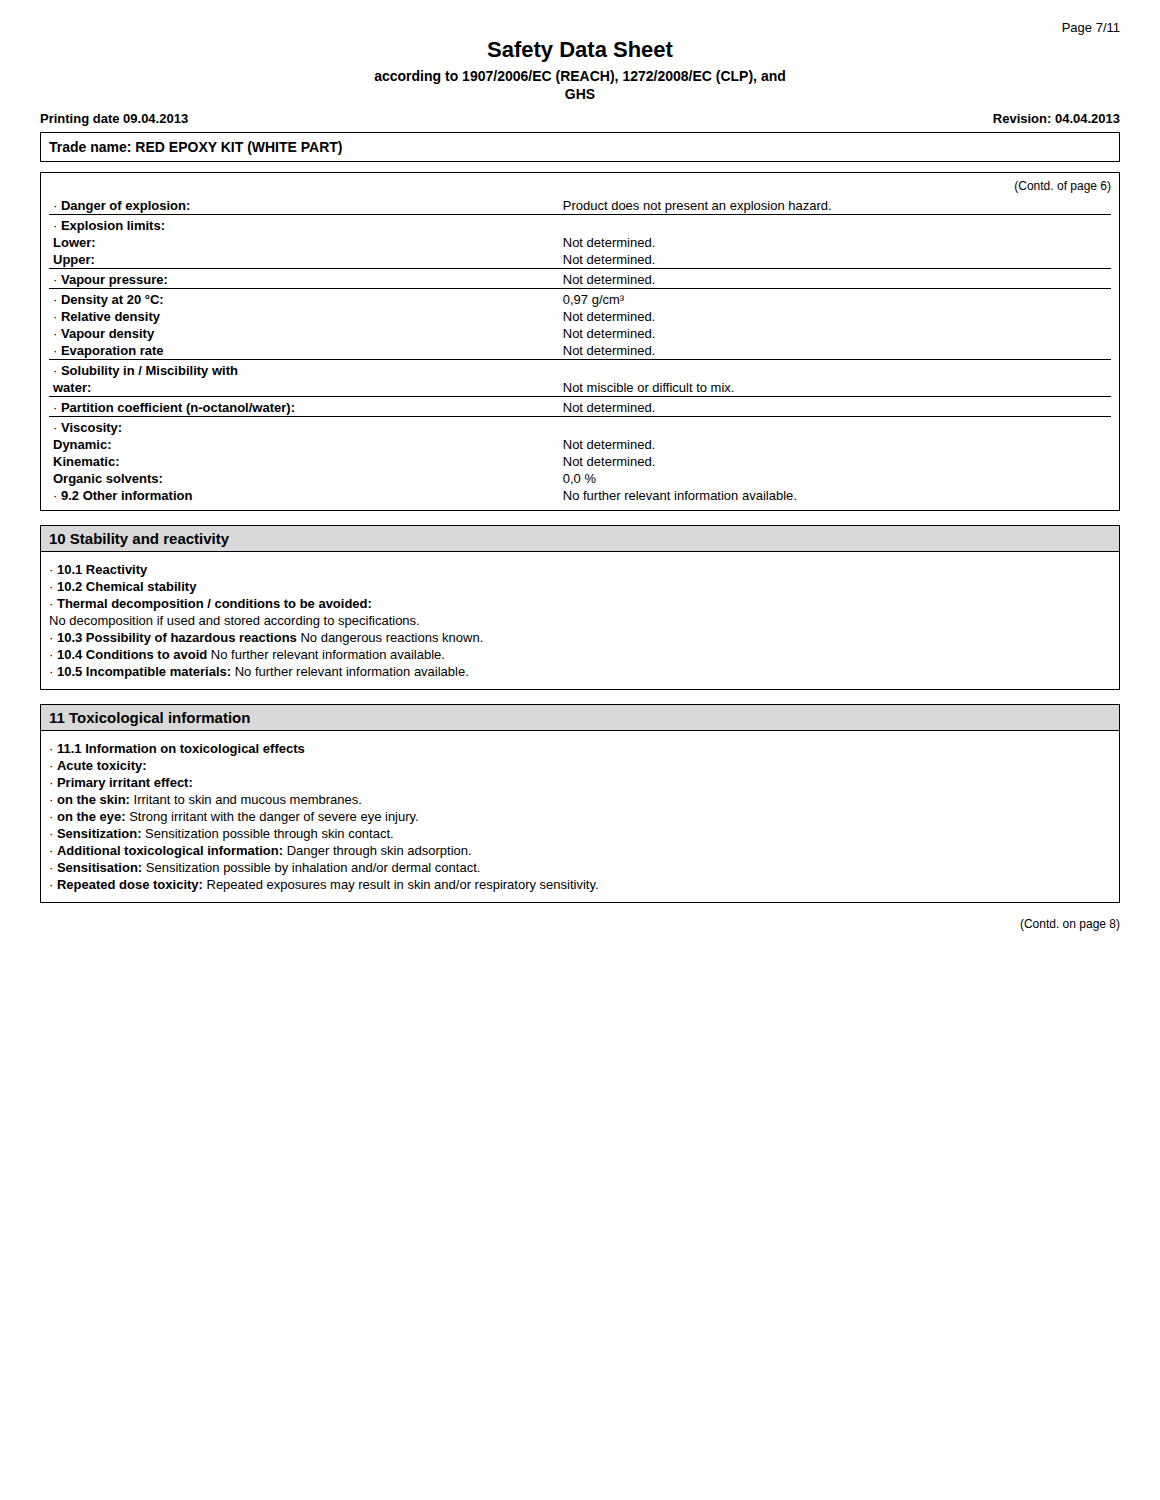Page 7/11
Safety Data Sheet
according to 1907/2006/EC (REACH), 1272/2008/EC (CLP), and
GHS
Printing date 09.04.2013 Revision: 04.04.2013
Trade name: RED EPOXY KIT (WHITE PART)
(Contd. of page 6)
| · Danger of explosion: | Product does not present an explosion hazard. |
| · Explosion limits: | |
| Lower: | Not determined. |
| Upper: | Not determined. |
| · Vapour pressure: | Not determined. |
| · Density at 20 °C: | 0,97 g/cm³ |
| · Relative density | Not determined. |
| · Vapour density | Not determined. |
| · Evaporation rate | Not determined. |
| · Solubility in / Miscibility with | |
| water: | Not miscible or difficult to mix. |
| · Partition coefficient (n-octanol/water): | Not determined. |
| · Viscosity: | |
| Dynamic: | Not determined. |
| Kinematic: | Not determined. |
| Organic solvents: | 0,0 % |
| · 9.2 Other information | No further relevant information available. |
10 Stability and reactivity
10.1 Reactivity
10.2 Chemical stability
Thermal decomposition / conditions to be avoided:
No decomposition if used and stored according to specifications.
10.3 Possibility of hazardous reactions No dangerous reactions known.
10.4 Conditions to avoid No further relevant information available.
10.5 Incompatible materials: No further relevant information available.
11 Toxicological information
11.1 Information on toxicological effects
Acute toxicity:
Primary irritant effect:
on the skin: Irritant to skin and mucous membranes.
on the eye: Strong irritant with the danger of severe eye injury.
Sensitization: Sensitization possible through skin contact.
Additional toxicological information: Danger through skin adsorption.
Sensitisation: Sensitization possible by inhalation and/or dermal contact.
Repeated dose toxicity: Repeated exposures may result in skin and/or respiratory sensitivity.
(Contd. on page 8)